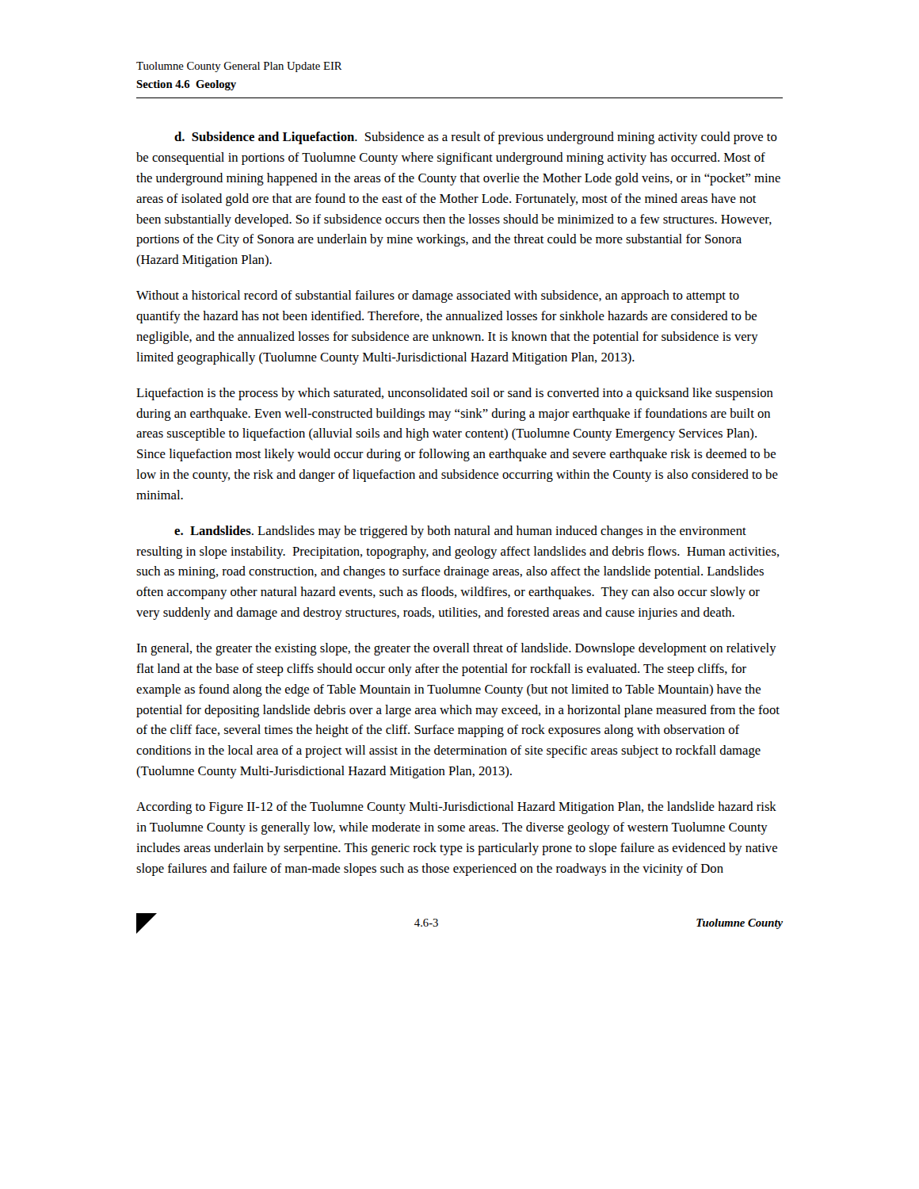Tuolumne County General Plan Update EIR Section 4.6 Geology
d. Subsidence and Liquefaction. Subsidence as a result of previous underground mining activity could prove to be consequential in portions of Tuolumne County where significant underground mining activity has occurred. Most of the underground mining happened in the areas of the County that overlie the Mother Lode gold veins, or in “pocket” mine areas of isolated gold ore that are found to the east of the Mother Lode. Fortunately, most of the mined areas have not been substantially developed. So if subsidence occurs then the losses should be minimized to a few structures. However, portions of the City of Sonora are underlain by mine workings, and the threat could be more substantial for Sonora (Hazard Mitigation Plan).
Without a historical record of substantial failures or damage associated with subsidence, an approach to attempt to quantify the hazard has not been identified. Therefore, the annualized losses for sinkhole hazards are considered to be negligible, and the annualized losses for subsidence are unknown. It is known that the potential for subsidence is very limited geographically (Tuolumne County Multi-Jurisdictional Hazard Mitigation Plan, 2013).
Liquefaction is the process by which saturated, unconsolidated soil or sand is converted into a quicksand like suspension during an earthquake. Even well-constructed buildings may “sink” during a major earthquake if foundations are built on areas susceptible to liquefaction (alluvial soils and high water content) (Tuolumne County Emergency Services Plan). Since liquefaction most likely would occur during or following an earthquake and severe earthquake risk is deemed to be low in the county, the risk and danger of liquefaction and subsidence occurring within the County is also considered to be minimal.
e. Landslides. Landslides may be triggered by both natural and human induced changes in the environment resulting in slope instability. Precipitation, topography, and geology affect landslides and debris flows. Human activities, such as mining, road construction, and changes to surface drainage areas, also affect the landslide potential. Landslides often accompany other natural hazard events, such as floods, wildfires, or earthquakes. They can also occur slowly or very suddenly and damage and destroy structures, roads, utilities, and forested areas and cause injuries and death.
In general, the greater the existing slope, the greater the overall threat of landslide. Downslope development on relatively flat land at the base of steep cliffs should occur only after the potential for rockfall is evaluated. The steep cliffs, for example as found along the edge of Table Mountain in Tuolumne County (but not limited to Table Mountain) have the potential for depositing landslide debris over a large area which may exceed, in a horizontal plane measured from the foot of the cliff face, several times the height of the cliff. Surface mapping of rock exposures along with observation of conditions in the local area of a project will assist in the determination of site specific areas subject to rockfall damage (Tuolumne County Multi-Jurisdictional Hazard Mitigation Plan, 2013).
According to Figure II-12 of the Tuolumne County Multi-Jurisdictional Hazard Mitigation Plan, the landslide hazard risk in Tuolumne County is generally low, while moderate in some areas. The diverse geology of western Tuolumne County includes areas underlain by serpentine. This generic rock type is particularly prone to slope failure as evidenced by native slope failures and failure of man-made slopes such as those experienced on the roadways in the vicinity of Don
4.6-3
Tuolumne County